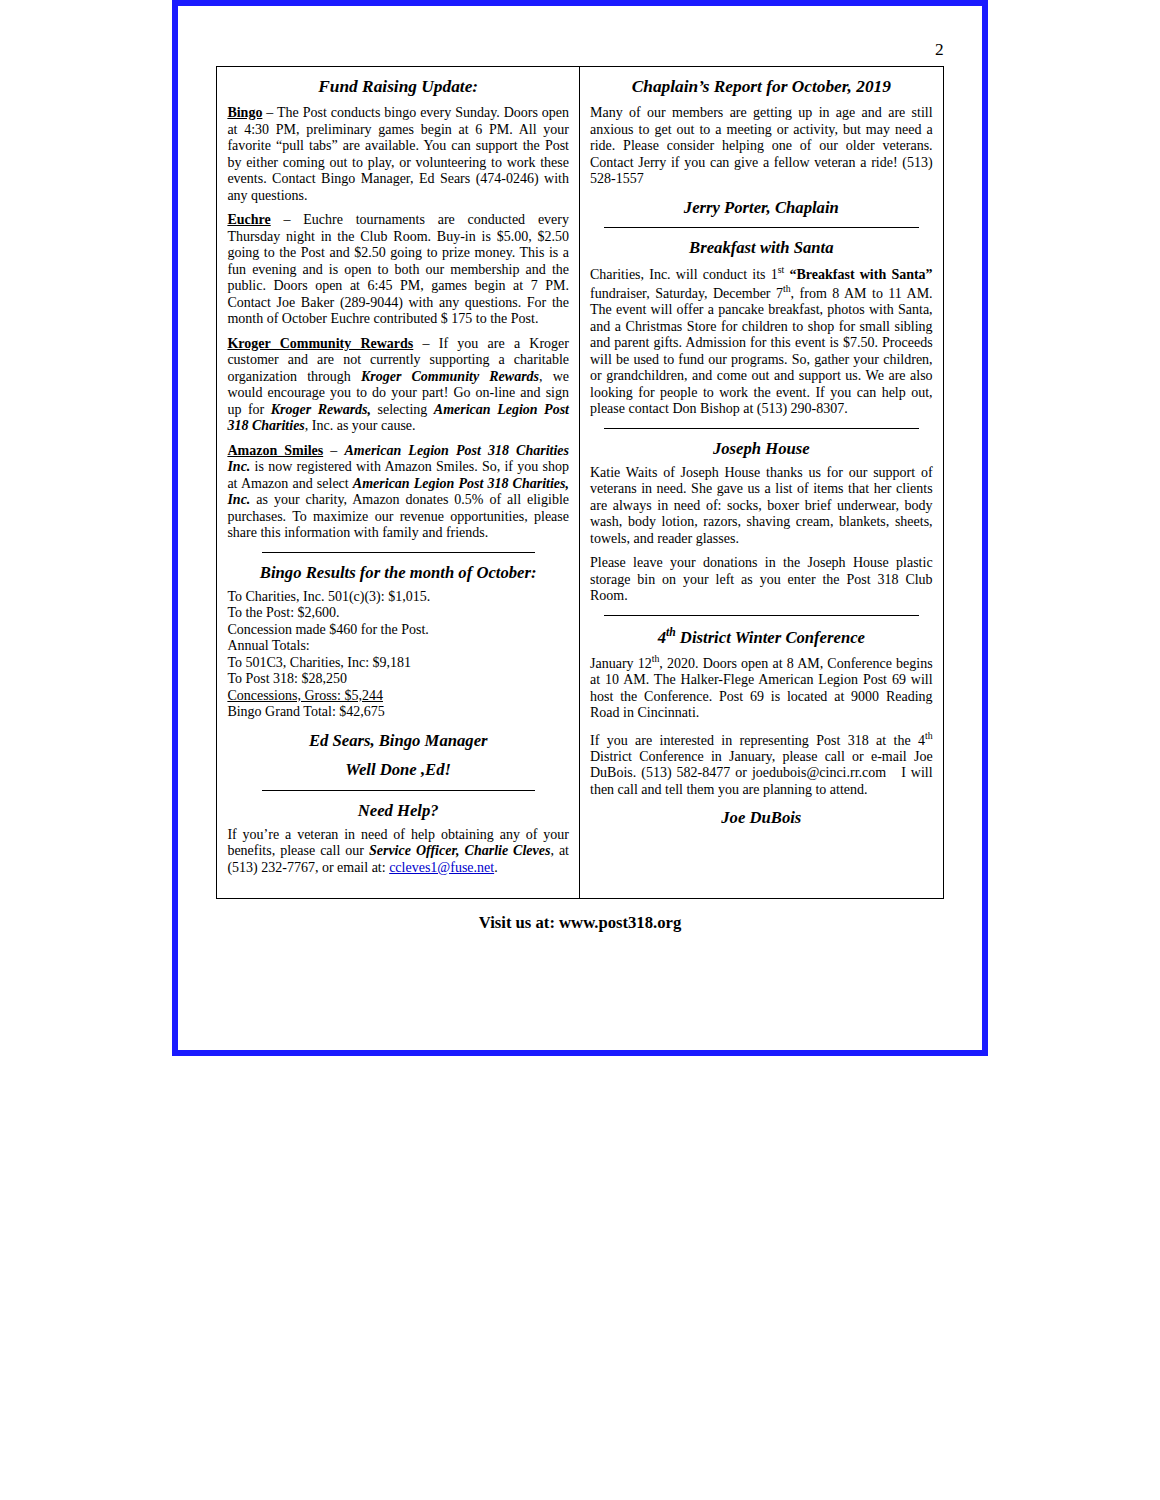2
Fund Raising Update:
Bingo – The Post conducts bingo every Sunday. Doors open at 4:30 PM, preliminary games begin at 6 PM. All your favorite “pull tabs” are available. You can support the Post by either coming out to play, or volunteering to work these events. Contact Bingo Manager, Ed Sears (474-0246) with any questions.
Euchre – Euchre tournaments are conducted every Thursday night in the Club Room. Buy-in is $5.00, $2.50 going to the Post and $2.50 going to prize money. This is a fun evening and is open to both our membership and the public. Doors open at 6:45 PM, games begin at 7 PM. Contact Joe Baker (289-9044) with any questions. For the month of October Euchre contributed $ 175 to the Post.
Kroger Community Rewards – If you are a Kroger customer and are not currently supporting a charitable organization through Kroger Community Rewards, we would encourage you to do your part! Go on-line and sign up for Kroger Rewards, selecting American Legion Post 318 Charities, Inc. as your cause.
Amazon Smiles – American Legion Post 318 Charities Inc. is now registered with Amazon Smiles. So, if you shop at Amazon and select American Legion Post 318 Charities, Inc. as your charity, Amazon donates 0.5% of all eligible purchases. To maximize our revenue opportunities, please share this information with family and friends.
Bingo Results for the month of October:
To Charities, Inc. 501(c)(3): $1,015.
To the Post: $2,600.
Concession made $460 for the Post.
Annual Totals:
To 501C3, Charities, Inc: $9,181
To Post 318: $28,250
Concessions, Gross: $5,244
Bingo Grand Total: $42,675
Ed Sears, Bingo Manager
Well Done ,Ed!
Need Help?
If you’re a veteran in need of help obtaining any of your benefits, please call our Service Officer, Charlie Cleves, at (513) 232-7767, or email at: ccleves1@fuse.net.
Chaplain’s Report for October, 2019
Many of our members are getting up in age and are still anxious to get out to a meeting or activity, but may need a ride. Please consider helping one of our older veterans. Contact Jerry if you can give a fellow veteran a ride! (513) 528-1557
Jerry Porter, Chaplain
Breakfast with Santa
Charities, Inc. will conduct its 1st “Breakfast with Santa” fundraiser, Saturday, December 7th, from 8 AM to 11 AM. The event will offer a pancake breakfast, photos with Santa, and a Christmas Store for children to shop for small sibling and parent gifts. Admission for this event is $7.50. Proceeds will be used to fund our programs. So, gather your children, or grandchildren, and come out and support us. We are also looking for people to work the event. If you can help out, please contact Don Bishop at (513) 290-8307.
Joseph House
Katie Waits of Joseph House thanks us for our support of veterans in need. She gave us a list of items that her clients are always in need of: socks, boxer brief underwear, body wash, body lotion, razors, shaving cream, blankets, sheets, towels, and reader glasses.
Please leave your donations in the Joseph House plastic storage bin on your left as you enter the Post 318 Club Room.
4th District Winter Conference
January 12th, 2020. Doors open at 8 AM, Conference begins at 10 AM. The Halker-Flege American Legion Post 69 will host the Conference. Post 69 is located at 9000 Reading Road in Cincinnati.
If you are interested in representing Post 318 at the 4th District Conference in January, please call or e-mail Joe DuBois. (513) 582-8477 or joedubois@cinci.rr.com I will then call and tell them you are planning to attend.
Joe DuBois
Visit us at: www.post318.org